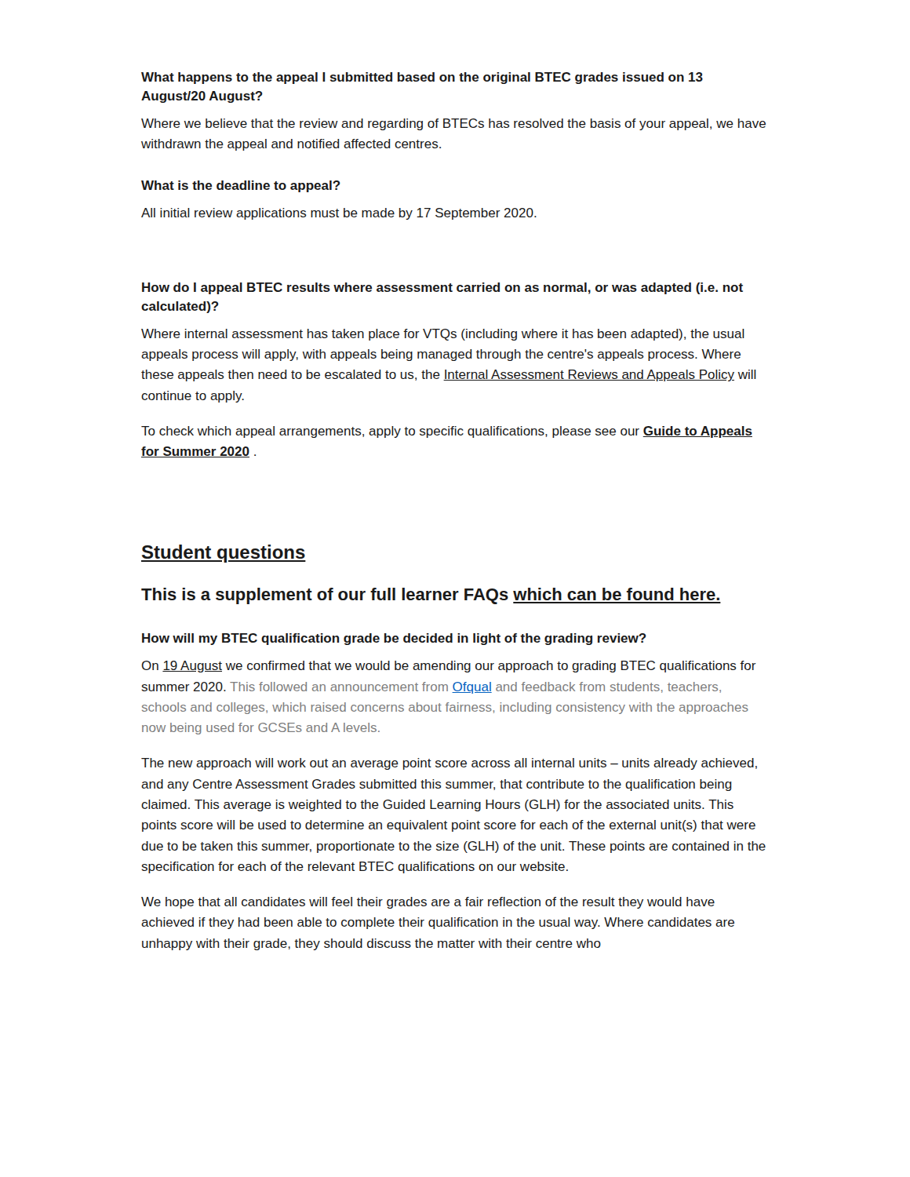What happens to the appeal I submitted based on the original BTEC grades issued on 13 August/20 August?
Where we believe that the review and regarding of BTECs has resolved the basis of your appeal, we have withdrawn the appeal and notified affected centres.
What is the deadline to appeal?
All initial review applications must be made by 17 September 2020.
How do I appeal BTEC results where assessment carried on as normal, or was adapted (i.e. not calculated)?
Where internal assessment has taken place for VTQs (including where it has been adapted), the usual appeals process will apply, with appeals being managed through the centre's appeals process. Where these appeals then need to be escalated to us, the Internal Assessment Reviews and Appeals Policy will continue to apply.
To check which appeal arrangements, apply to specific qualifications, please see our Guide to Appeals for Summer 2020 .
Student questions
This is a supplement of our full learner FAQs which can be found here.
How will my BTEC qualification grade be decided in light of the grading review?
On 19 August we confirmed that we would be amending our approach to grading BTEC qualifications for summer 2020. This followed an announcement from Ofqual and feedback from students, teachers, schools and colleges, which raised concerns about fairness, including consistency with the approaches now being used for GCSEs and A levels.
The new approach will work out an average point score across all internal units – units already achieved, and any Centre Assessment Grades submitted this summer, that contribute to the qualification being claimed. This average is weighted to the Guided Learning Hours (GLH) for the associated units. This points score will be used to determine an equivalent point score for each of the external unit(s) that were due to be taken this summer, proportionate to the size (GLH) of the unit. These points are contained in the specification for each of the relevant BTEC qualifications on our website.
We hope that all candidates will feel their grades are a fair reflection of the result they would have achieved if they had been able to complete their qualification in the usual way. Where candidates are unhappy with their grade, they should discuss the matter with their centre who